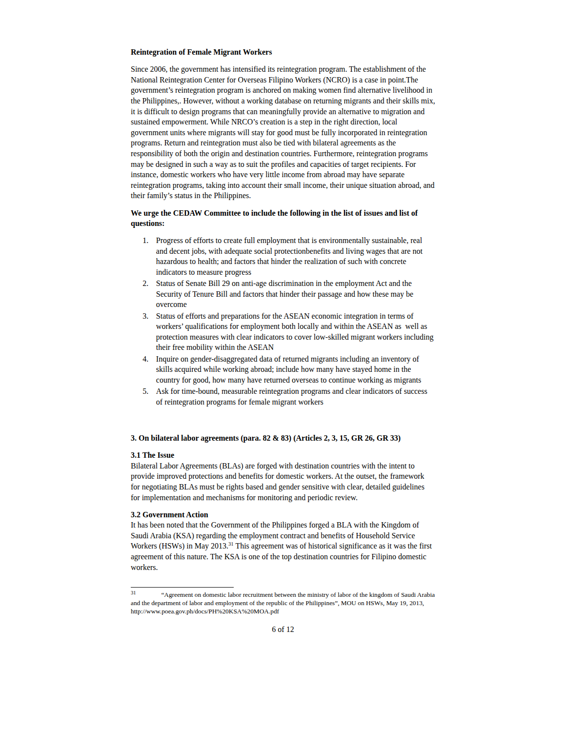Reintegration of Female Migrant Workers
Since 2006, the government has intensified its reintegration program. The establishment of the National Reintegration Center for Overseas Filipino Workers (NCRO) is a case in point.The government’s reintegration program is anchored on making women find alternative livelihood in the Philippines,. However, without a working database on returning migrants and their skills mix, it is difficult to design programs that can meaningfully provide an alternative to migration and sustained empowerment. While NRCO’s creation is a step in the right direction, local government units where migrants will stay for good must be fully incorporated in reintegration programs. Return and reintegration must also be tied with bilateral agreements as the responsibility of both the origin and destination countries. Furthermore, reintegration programs may be designed in such a way as to suit the profiles and capacities of target recipients. For instance, domestic workers who have very little income from abroad may have separate reintegration programs, taking into account their small income, their unique situation abroad, and their family’s status in the Philippines.
We urge the CEDAW Committee to include the following in the list of issues and list of questions:
Progress of efforts to create full employment that is environmentally sustainable, real and decent jobs, with adequate social protectionbenefits and living wages that are not hazardous to health; and factors that hinder the realization of such with concrete indicators to measure progress
Status of Senate Bill 29 on anti-age discrimination in the employment Act and the Security of Tenure Bill and factors that hinder their passage and how these may be overcome
Status of efforts and preparations for the ASEAN economic integration in terms of workers’ qualifications for employment both locally and within the ASEAN as well as protection measures with clear indicators to cover low-skilled migrant workers including their free mobility within the ASEAN
Inquire on gender-disaggregated data of returned migrants including an inventory of skills acquired while working abroad; include how many have stayed home in the country for good, how many have returned overseas to continue working as migrants
Ask for time-bound, measurable reintegration programs and clear indicators of success of reintegration programs for female migrant workers
3. On bilateral labor agreements (para. 82 & 83) (Articles 2, 3, 15, GR 26, GR 33)
3.1 The Issue
Bilateral Labor Agreements (BLAs) are forged with destination countries with the intent to provide improved protections and benefits for domestic workers. At the outset, the framework for negotiating BLAs must be rights based and gender sensitive with clear, detailed guidelines for implementation and mechanisms for monitoring and periodic review.
3.2 Government Action
It has been noted that the Government of the Philippines forged a BLA with the Kingdom of Saudi Arabia (KSA) regarding the employment contract and benefits of Household Service Workers (HSWs) in May 2013.31 This agreement was of historical significance as it was the first agreement of this nature. The KSA is one of the top destination countries for Filipino domestic workers.
31 “Agreement on domestic labor recruitment between the ministry of labor of the kingdom of Saudi Arabia and the department of labor and employment of the republic of the Philippines”, MOU on HSWs, May 19, 2013, http://www.poea.gov.ph/docs/PH%20KSA%20MOA.pdf
6 of 12